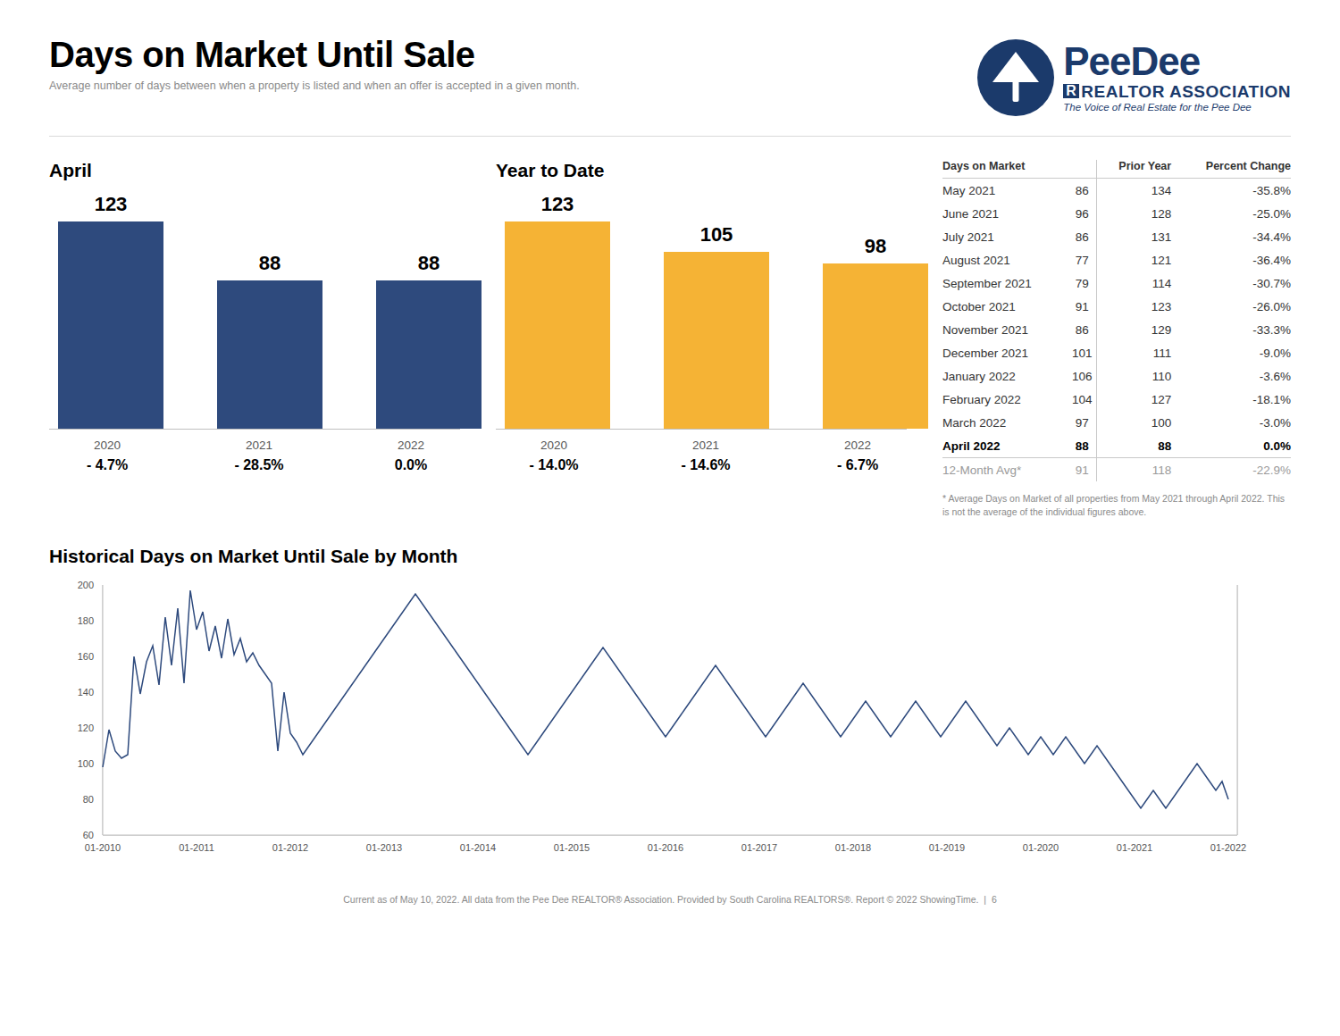Days on Market Until Sale
Average number of days between when a property is listed and when an offer is accepted in a given month.
PeeDee
RREALTOR ASSOCIATION
The Voice of Real Estate for the Pee Dee
April
123
88
88
2020
- 4.7%
2021
- 28.5%
2022
0.0%
Year to Date
123
105
98
2020
- 14.0%
2021
- 14.6%
2022
- 6.7%
| Days on Market | | Prior Year | Percent Change |
| --- | --- | --- | --- |
| May 2021 | 86 | 134 | -35.8% |
| June 2021 | 96 | 128 | -25.0% |
| July 2021 | 86 | 131 | -34.4% |
| August 2021 | 77 | 121 | -36.4% |
| September 2021 | 79 | 114 | -30.7% |
| October 2021 | 91 | 123 | -26.0% |
| November 2021 | 86 | 129 | -33.3% |
| December 2021 | 101 | 111 | -9.0% |
| January 2022 | 106 | 110 | -3.6% |
| February 2022 | 104 | 127 | -18.1% |
| March 2022 | 97 | 100 | -3.0% |
| April 2022 | 88 | 88 | 0.0% |
| 12-Month Avg* | 91 | 118 | -22.9% |
* Average Days on Market of all properties from May 2021 through April 2022. This is not the average of the individual figures above.
Historical Days on Market Until Sale by Month
200 180 160 140 120 100 80 60 01-2010 01-2011 01-2012 01-2013 01-2014 01-2015 01-2016 01-2017 01-2018 01-2019 01-2020 01-2021 01-2022
Current as of May 10, 2022. All data from the Pee Dee REALTOR® Association. Provided by South Carolina REALTORS®. Report © 2022 ShowingTime. | 6